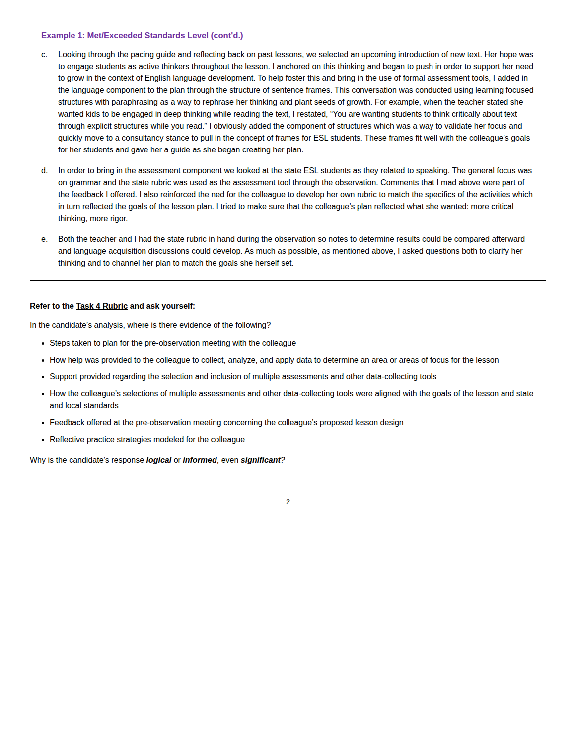Example 1: Met/Exceeded Standards Level (cont'd.)
c. Looking through the pacing guide and reflecting back on past lessons, we selected an upcoming introduction of new text. Her hope was to engage students as active thinkers throughout the lesson. I anchored on this thinking and began to push in order to support her need to grow in the context of English language development. To help foster this and bring in the use of formal assessment tools, I added in the language component to the plan through the structure of sentence frames. This conversation was conducted using learning focused structures with paraphrasing as a way to rephrase her thinking and plant seeds of growth. For example, when the teacher stated she wanted kids to be engaged in deep thinking while reading the text, I restated, “You are wanting students to think critically about text through explicit structures while you read.” I obviously added the component of structures which was a way to validate her focus and quickly move to a consultancy stance to pull in the concept of frames for ESL students. These frames fit well with the colleague’s goals for her students and gave her a guide as she began creating her plan.
d. In order to bring in the assessment component we looked at the state ESL students as they related to speaking. The general focus was on grammar and the state rubric was used as the assessment tool through the observation. Comments that I mad above were part of the feedback I offered. I also reinforced the ned for the colleague to develop her own rubric to match the specifics of the activities which in turn reflected the goals of the lesson plan. I tried to make sure that the colleague’s plan reflected what she wanted: more critical thinking, more rigor.
e. Both the teacher and I had the state rubric in hand during the observation so notes to determine results could be compared afterward and language acquisition discussions could develop. As much as possible, as mentioned above, I asked questions both to clarify her thinking and to channel her plan to match the goals she herself set.
Refer to the Task 4 Rubric and ask yourself:
In the candidate’s analysis, where is there evidence of the following?
Steps taken to plan for the pre-observation meeting with the colleague
How help was provided to the colleague to collect, analyze, and apply data to determine an area or areas of focus for the lesson
Support provided regarding the selection and inclusion of multiple assessments and other data-collecting tools
How the colleague’s selections of multiple assessments and other data-collecting tools were aligned with the goals of the lesson and state and local standards
Feedback offered at the pre-observation meeting concerning the colleague’s proposed lesson design
Reflective practice strategies modeled for the colleague
Why is the candidate’s response logical or informed, even significant?
2